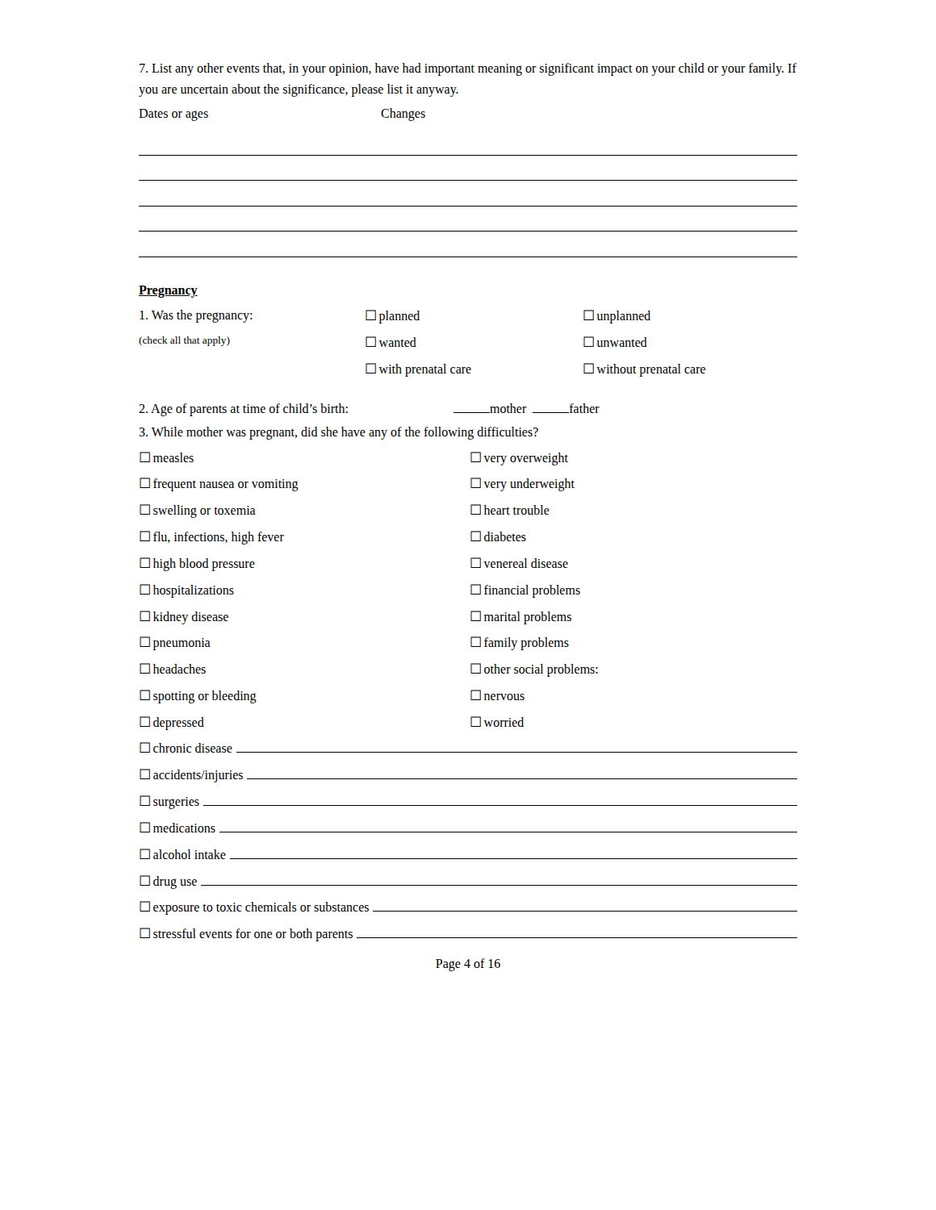7. List any other events that, in your opinion, have had important meaning or significant impact on your child or your family. If you are uncertain about the significance, please list it anyway.
Dates or ages Changes
Pregnancy
1. Was the pregnancy:
planned
unplanned
(check all that apply)
wanted
unwanted
with prenatal care
without prenatal care
2. Age of parents at time of child’s birth: mother father
3. While mother was pregnant, did she have any of the following difficulties?
measles
very overweight
frequent nausea or vomiting
very underweight
swelling or toxemia
heart trouble
flu, infections, high fever
diabetes
high blood pressure
venereal disease
hospitalizations
financial problems
kidney disease
marital problems
pneumonia
family problems
headaches
other social problems:
spotting or bleeding
nervous
depressed
worried
chronic disease
accidents/injuries
surgeries
medications
alcohol intake
drug use
exposure to toxic chemicals or substances
stressful events for one or both parents
Page 4 of 16